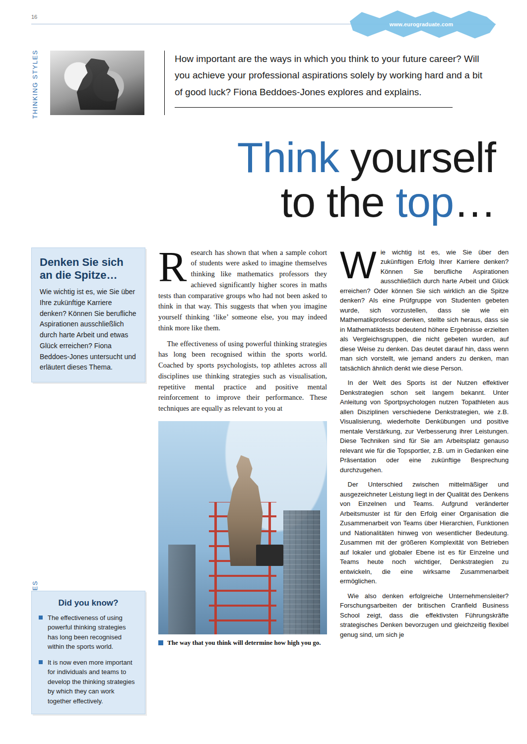16
www.eurograduate.com
Thinking Styles
Thinking Styles
How important are the ways in which you think to your future career? Will you achieve your professional aspirations solely by working hard and a bit of good luck? Fiona Beddoes-Jones explores and explains.
Think yourself
to the top…
Denken Sie sich an die Spitze…
Wie wichtig ist es, wie Sie über Ihre zukünftige Karriere denken? Können Sie berufliche Aspirationen ausschließlich durch harte Arbeit und etwas Glück erreichen? Fiona Beddoes-Jones untersucht und erläutert dieses Thema.
Did you know?
The effectiveness of using powerful thinking strategies has long been recognised within the sports world.
It is now even more important for individuals and teams to develop the thinking strategies by which they can work together effectively.
Research has shown that when a sample cohort of students were asked to imagine themselves thinking like mathematics professors they achieved significantly higher scores in maths tests than comparative groups who had not been asked to think in that way. This suggests that when you imagine yourself thinking ‘like’ someone else, you may indeed think more like them.
The effectiveness of using powerful thinking strategies has long been recognised within the sports world. Coached by sports psychologists, top athletes across all disciplines use thinking strategies such as visualisation, repetitive mental practice and positive mental reinforcement to improve their performance. These techniques are equally as relevant to you at
The way that you think will determine how high you go.
Wie wichtig ist es, wie Sie über den zukünftigen Erfolg Ihrer Karriere denken? Können Sie berufliche Aspirationen ausschließlich durch harte Arbeit und Glück erreichen? Oder können Sie sich wirklich an die Spitze denken? Als eine Prüfgruppe von Studenten gebeten wurde, sich vorzustellen, dass sie wie ein Mathematikprofessor denken, stellte sich heraus, dass sie in Mathematiktests bedeutend höhere Ergebnisse erzielten als Vergleichsgruppen, die nicht gebeten wurden, auf diese Weise zu denken. Das deutet darauf hin, dass wenn man sich vorstellt, wie jemand anders zu denken, man tatsächlich ähnlich denkt wie diese Person.
In der Welt des Sports ist der Nutzen effektiver Denkstrategien schon seit langem bekannt. Unter Anleitung von Sportpsychologen nutzen Topathleten aus allen Disziplinen verschiedene Denkstrategien, wie z.B. Visualisierung, wiederholte Denkübungen und positive mentale Verstärkung, zur Verbesserung ihrer Leistungen. Diese Techniken sind für Sie am Arbeitsplatz genauso relevant wie für die Topsportler, z.B. um in Gedanken eine Präsentation oder eine zukünftige Besprechung durchzugehen.
Der Unterschied zwischen mittelmäßiger und ausgezeichneter Leistung liegt in der Qualität des Denkens von Einzelnen und Teams. Aufgrund veränderter Arbeitsmuster ist für den Erfolg einer Organisation die Zusammenarbeit von Teams über Hierarchien, Funktionen und Nationalitäten hinweg von wesentlicher Bedeutung. Zusammen mit der größeren Komplexität von Betrieben auf lokaler und globaler Ebene ist es für Einzelne und Teams heute noch wichtiger, Denkstrategien zu entwickeln, die eine wirksame Zusammenarbeit ermöglichen.
Wie also denken erfolgreiche Unternehmensleiter? Forschungsarbeiten der britischen Cranfield Business School zeigt, dass die effektivsten Führungskräfte strategisches Denken bevorzugen und gleichzeitig flexibel genug sind, um sich je